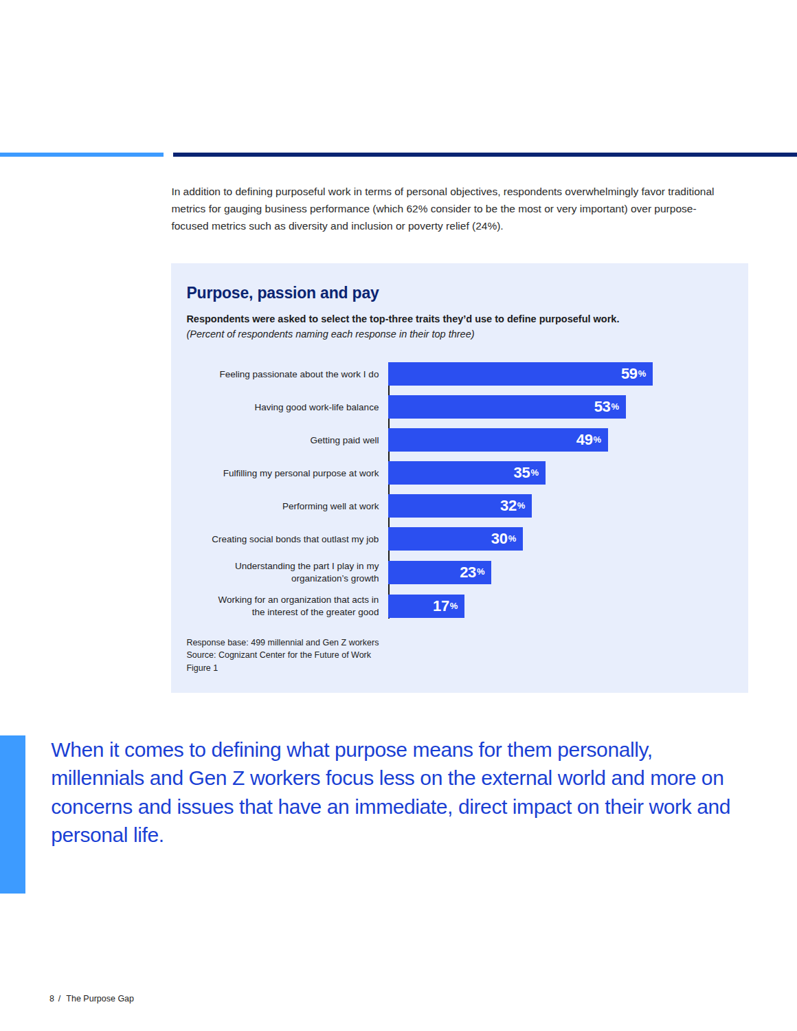In addition to defining purposeful work in terms of personal objectives, respondents overwhelmingly favor traditional metrics for gauging business performance (which 62% consider to be the most or very important) over purpose-focused metrics such as diversity and inclusion or poverty relief (24%).
Purpose, passion and pay
Respondents were asked to select the top-three traits they’d use to define purposeful work. (Percent of respondents naming each response in their top three)
Feeling passionate about the work I do
59%
Having good work-life balance
53%
Getting paid well
49%
Fulfilling my personal purpose at work
35%
Performing well at work
32%
Creating social bonds that outlast my job
30%
Understanding the part I play in my
organization’s growth
23%
Working for an organization that acts in
the interest of the greater good
17%
Response base: 499 millennial and Gen Z workers
Source: Cognizant Center for the Future of Work
Figure 1
When it comes to defining what purpose means for them personally, millennials and Gen Z workers focus less on the external world and more on concerns and issues that have an immediate, direct impact on their work and personal life.
8/The Purpose Gap